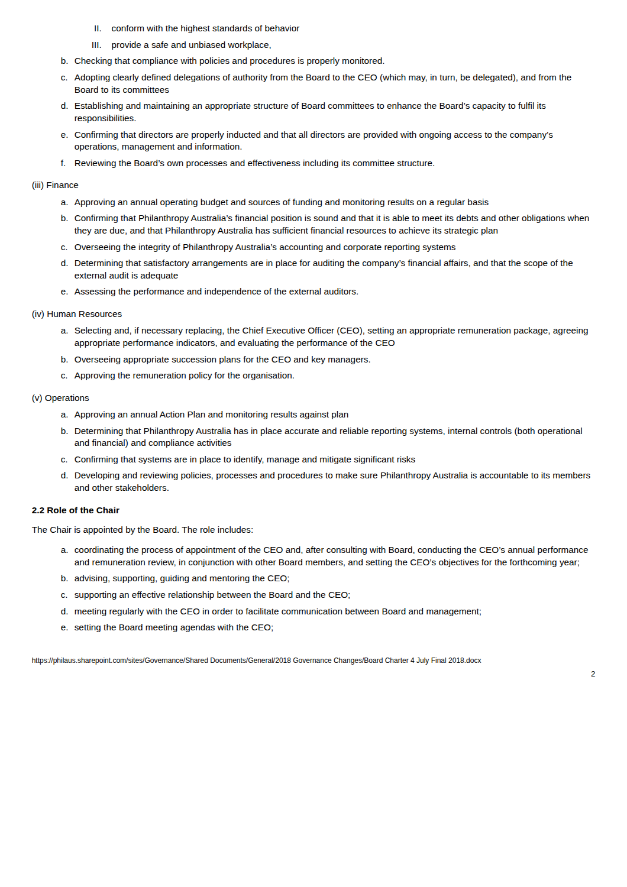II. conform with the highest standards of behavior
III. provide a safe and unbiased workplace,
b. Checking that compliance with policies and procedures is properly monitored.
c. Adopting clearly defined delegations of authority from the Board to the CEO (which may, in turn, be delegated), and from the Board to its committees
d. Establishing and maintaining an appropriate structure of Board committees to enhance the Board’s capacity to fulfil its responsibilities.
e. Confirming that directors are properly inducted and that all directors are provided with ongoing access to the company’s operations, management and information.
f. Reviewing the Board’s own processes and effectiveness including its committee structure.
(iii) Finance
a. Approving an annual operating budget and sources of funding and monitoring results on a regular basis
b. Confirming that Philanthropy Australia’s financial position is sound and that it is able to meet its debts and other obligations when they are due, and that Philanthropy Australia has sufficient financial resources to achieve its strategic plan
c. Overseeing the integrity of Philanthropy Australia’s accounting and corporate reporting systems
d. Determining that satisfactory arrangements are in place for auditing the company’s financial affairs, and that the scope of the external audit is adequate
e. Assessing the performance and independence of the external auditors.
(iv) Human Resources
a. Selecting and, if necessary replacing, the Chief Executive Officer (CEO), setting an appropriate remuneration package, agreeing appropriate performance indicators, and evaluating the performance of the CEO
b. Overseeing appropriate succession plans for the CEO and key managers.
c. Approving the remuneration policy for the organisation.
(v) Operations
a. Approving an annual Action Plan and monitoring results against plan
b. Determining that Philanthropy Australia has in place accurate and reliable reporting systems, internal controls (both operational and financial) and compliance activities
c. Confirming that systems are in place to identify, manage and mitigate significant risks
d. Developing and reviewing policies, processes and procedures to make sure Philanthropy Australia is accountable to its members and other stakeholders.
2.2 Role of the Chair
The Chair is appointed by the Board. The role includes:
a. coordinating the process of appointment of the CEO and, after consulting with Board, conducting the CEO’s annual performance and remuneration review, in conjunction with other Board members, and setting the CEO’s objectives for the forthcoming year;
b. advising, supporting, guiding and mentoring the CEO;
c. supporting an effective relationship between the Board and the CEO;
d. meeting regularly with the CEO in order to facilitate communication between Board and management;
e. setting the Board meeting agendas with the CEO;
https://philaus.sharepoint.com/sites/Governance/Shared Documents/General/2018 Governance Changes/Board Charter 4 July Final 2018.docx
2